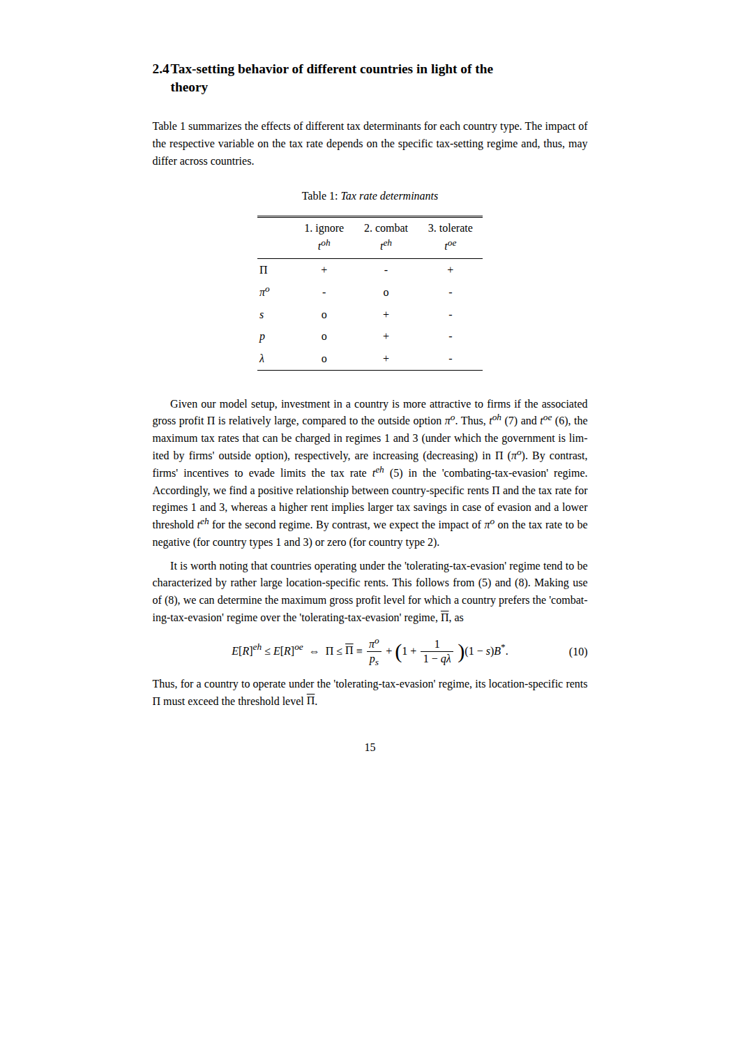2.4 Tax-setting behavior of different countries in light of the
theory
Table 1 summarizes the effects of different tax determinants for each country type. The impact of the respective variable on the tax rate depends on the specific tax-setting regime and, thus, may differ across countries.
Table 1: Tax rate determinants
| | 1. ignore | 2. combat | 3. tolerate |
| --- | --- | --- | --- |
| | t oh | t eh | t oe |
| Π | + | - | + |
| π o | - | o | - |
| s | o | + | - |
| p | o | + | - |
| λ | o | + | - |
Given our model setup, investment in a country is more attractive to firms if the associated gross profit Π is relatively large, compared to the outside option πo. Thus, toh (7) and toe (6), the maximum tax rates that can be charged in regimes 1 and 3 (under which the government is limited by firms' outside option), respectively, are increasing (decreasing) in Π (πo). By contrast, firms' incentives to evade limits the tax rate teh (5) in the 'combating-tax-evasion' regime. Accordingly, we find a positive relationship between country-specific rents Π and the tax rate for regimes 1 and 3, whereas a higher rent implies larger tax savings in case of evasion and a lower threshold teh for the second regime. By contrast, we expect the impact of πo on the tax rate to be negative (for country types 1 and 3) or zero (for country type 2).
It is worth noting that countries operating under the 'tolerating-tax-evasion' regime tend to be characterized by rather large location-specific rents. This follows from (5) and (8). Making use of (8), we can determine the maximum gross profit level for which a country prefers the 'combating-tax-evasion' regime over the 'tolerating-tax-evasion' regime, Π, as
E[R]eh ≤ E[R]oe ⇔ Π ≤ Π ≡ πo ps + (1 + 11 − qλ )(1 − s)B*. (10)
Thus, for a country to operate under the 'tolerating-tax-evasion' regime, its location-specific rents Π must exceed the threshold level Π.
15